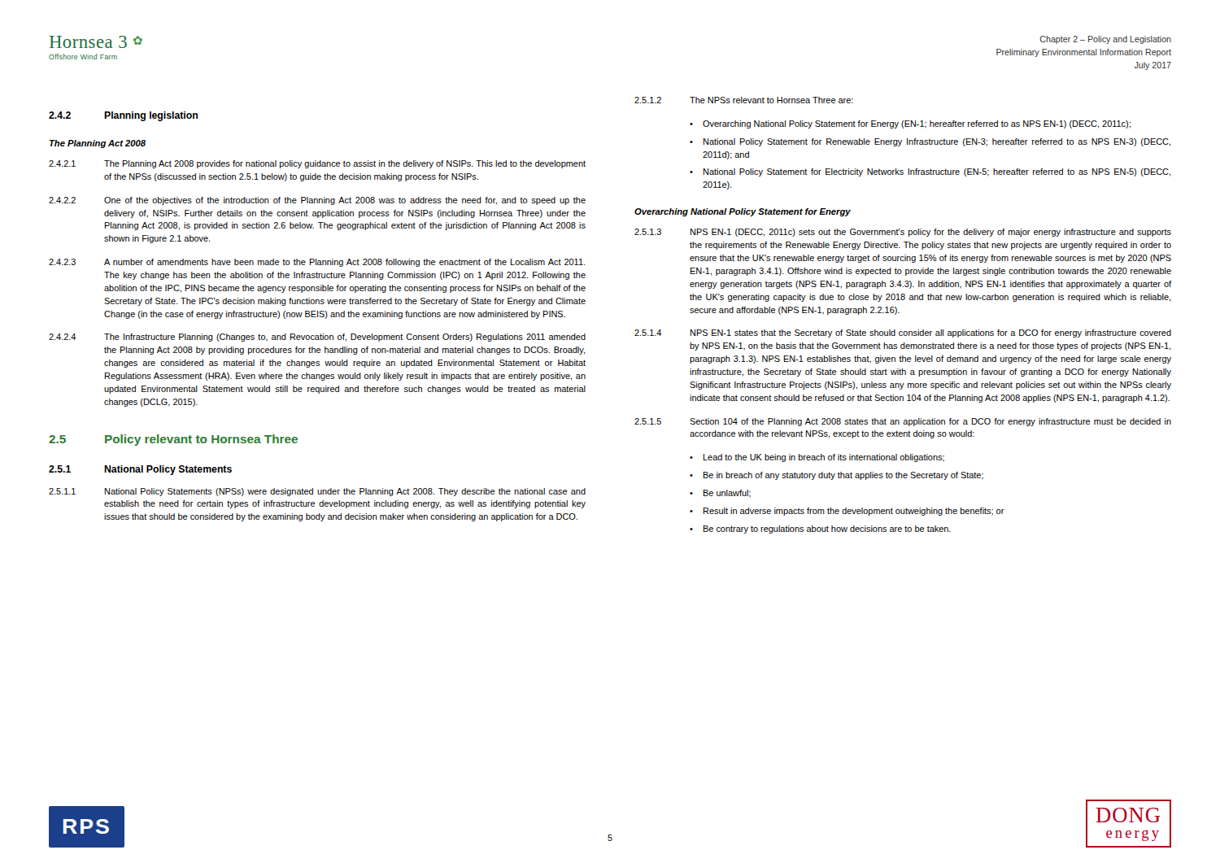Hornsea 3 ✿
Offshore Wind Farm
Chapter 2 – Policy and Legislation
Preliminary Environmental Information Report
July 2017
2.4.2 Planning legislation
The Planning Act 2008
2.4.2.1 The Planning Act 2008 provides for national policy guidance to assist in the delivery of NSIPs. This led to the development of the NPSs (discussed in section 2.5.1 below) to guide the decision making process for NSIPs.
2.4.2.2 One of the objectives of the introduction of the Planning Act 2008 was to address the need for, and to speed up the delivery of, NSIPs. Further details on the consent application process for NSIPs (including Hornsea Three) under the Planning Act 2008, is provided in section 2.6 below. The geographical extent of the jurisdiction of Planning Act 2008 is shown in Figure 2.1 above.
2.4.2.3 A number of amendments have been made to the Planning Act 2008 following the enactment of the Localism Act 2011. The key change has been the abolition of the Infrastructure Planning Commission (IPC) on 1 April 2012. Following the abolition of the IPC, PINS became the agency responsible for operating the consenting process for NSIPs on behalf of the Secretary of State. The IPC's decision making functions were transferred to the Secretary of State for Energy and Climate Change (in the case of energy infrastructure) (now BEIS) and the examining functions are now administered by PINS.
2.4.2.4 The Infrastructure Planning (Changes to, and Revocation of, Development Consent Orders) Regulations 2011 amended the Planning Act 2008 by providing procedures for the handling of non-material and material changes to DCOs. Broadly, changes are considered as material if the changes would require an updated Environmental Statement or Habitat Regulations Assessment (HRA). Even where the changes would only likely result in impacts that are entirely positive, an updated Environmental Statement would still be required and therefore such changes would be treated as material changes (DCLG, 2015).
2.5 Policy relevant to Hornsea Three
2.5.1 National Policy Statements
2.5.1.1 National Policy Statements (NPSs) were designated under the Planning Act 2008. They describe the national case and establish the need for certain types of infrastructure development including energy, as well as identifying potential key issues that should be considered by the examining body and decision maker when considering an application for a DCO.
2.5.1.2 The NPSs relevant to Hornsea Three are:
Overarching National Policy Statement for Energy (EN-1; hereafter referred to as NPS EN-1) (DECC, 2011c);
National Policy Statement for Renewable Energy Infrastructure (EN-3; hereafter referred to as NPS EN-3) (DECC, 2011d); and
National Policy Statement for Electricity Networks Infrastructure (EN-5; hereafter referred to as NPS EN-5) (DECC, 2011e).
Overarching National Policy Statement for Energy
2.5.1.3 NPS EN-1 (DECC, 2011c) sets out the Government's policy for the delivery of major energy infrastructure and supports the requirements of the Renewable Energy Directive. The policy states that new projects are urgently required in order to ensure that the UK's renewable energy target of sourcing 15% of its energy from renewable sources is met by 2020 (NPS EN-1, paragraph 3.4.1). Offshore wind is expected to provide the largest single contribution towards the 2020 renewable energy generation targets (NPS EN-1, paragraph 3.4.3). In addition, NPS EN-1 identifies that approximately a quarter of the UK's generating capacity is due to close by 2018 and that new low-carbon generation is required which is reliable, secure and affordable (NPS EN-1, paragraph 2.2.16).
2.5.1.4 NPS EN-1 states that the Secretary of State should consider all applications for a DCO for energy infrastructure covered by NPS EN-1, on the basis that the Government has demonstrated there is a need for those types of projects (NPS EN-1, paragraph 3.1.3). NPS EN-1 establishes that, given the level of demand and urgency of the need for large scale energy infrastructure, the Secretary of State should start with a presumption in favour of granting a DCO for energy Nationally Significant Infrastructure Projects (NSIPs), unless any more specific and relevant policies set out within the NPSs clearly indicate that consent should be refused or that Section 104 of the Planning Act 2008 applies (NPS EN-1, paragraph 4.1.2).
2.5.1.5 Section 104 of the Planning Act 2008 states that an application for a DCO for energy infrastructure must be decided in accordance with the relevant NPSs, except to the extent doing so would:
Lead to the UK being in breach of its international obligations;
Be in breach of any statutory duty that applies to the Secretary of State;
Be unlawful;
Result in adverse impacts from the development outweighing the benefits; or
Be contrary to regulations about how decisions are to be taken.
RPS
DONG
energy
5